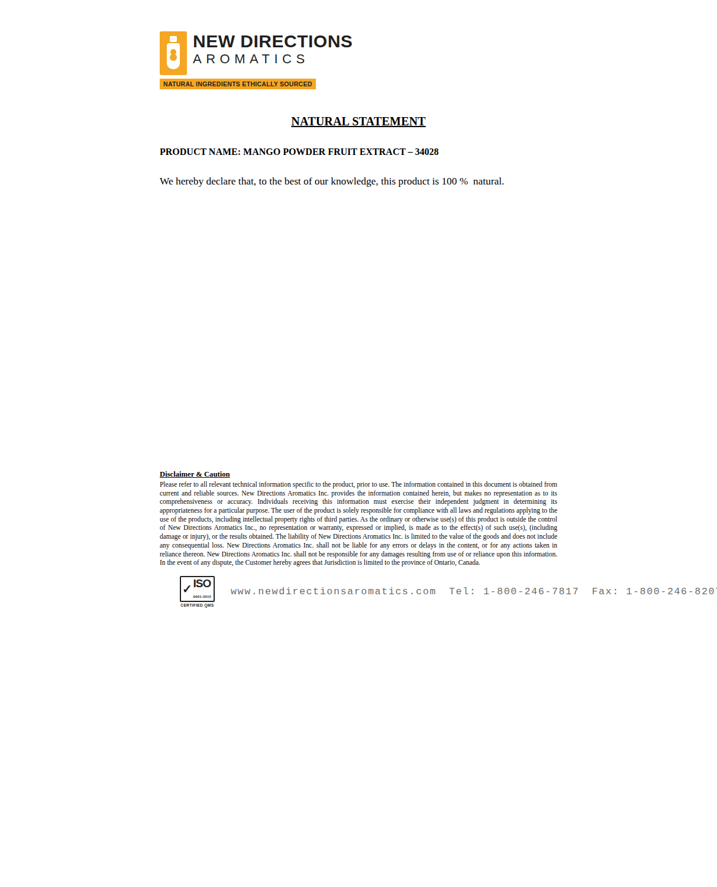NEW DIRECTIONS
AROMATICS
NATURAL INGREDIENTS ETHICALLY SOURCED
NATURAL STATEMENT
PRODUCT NAME: MANGO POWDER FRUIT EXTRACT – 34028
We hereby declare that, to the best of our knowledge, this product is 100 % natural.
Disclaimer & Caution
Please refer to all relevant technical information specific to the product, prior to use. The information contained in this document is obtained from current and reliable sources. New Directions Aromatics Inc. provides the information contained herein, but makes no representation as to its comprehensiveness or accuracy. Individuals receiving this information must exercise their independent judgment in determining its appropriateness for a particular purpose. The user of the product is solely responsible for compliance with all laws and regulations applying to the use of the products, including intellectual property rights of third parties. As the ordinary or otherwise use(s) of this product is outside the control of New Directions Aromatics Inc., no representation or warranty, expressed or implied, is made as to the effect(s) of such use(s), (including damage or injury), or the results obtained. The liability of New Directions Aromatics Inc. is limited to the value of the goods and does not include any consequential loss. New Directions Aromatics Inc. shall not be liable for any errors or delays in the content, or for any actions taken in reliance thereon. New Directions Aromatics Inc. shall not be responsible for any damages resulting from use of or reliance upon this information. In the event of any dispute, the Customer hereby agrees that Jurisdiction is limited to the province of Ontario, Canada.
✓ ISO
9001:2015
CERTIFIED QMS
www.newdirectionsaromatics.com Tel: 1-800-246-7817 Fax: 1-800-246-8207